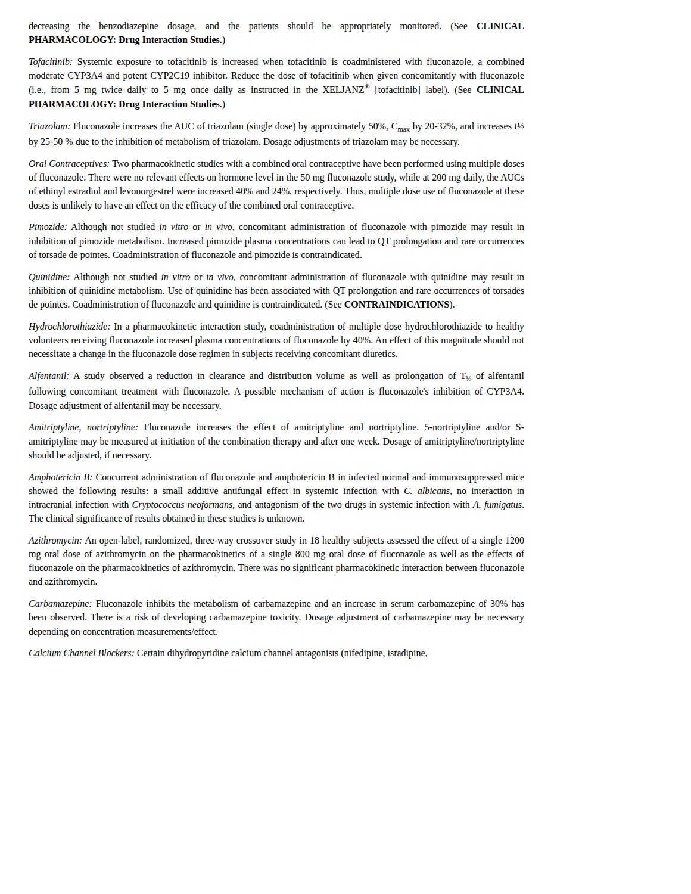decreasing the benzodiazepine dosage, and the patients should be appropriately monitored. (See CLINICAL PHARMACOLOGY: Drug Interaction Studies.)
Tofacitinib: Systemic exposure to tofacitinib is increased when tofacitinib is coadministered with fluconazole, a combined moderate CYP3A4 and potent CYP2C19 inhibitor. Reduce the dose of tofacitinib when given concomitantly with fluconazole (i.e., from 5 mg twice daily to 5 mg once daily as instructed in the XELJANZ® [tofacitinib] label). (See CLINICAL PHARMACOLOGY: Drug Interaction Studies.)
Triazolam: Fluconazole increases the AUC of triazolam (single dose) by approximately 50%, Cmax by 20-32%, and increases t½ by 25-50 % due to the inhibition of metabolism of triazolam. Dosage adjustments of triazolam may be necessary.
Oral Contraceptives: Two pharmacokinetic studies with a combined oral contraceptive have been performed using multiple doses of fluconazole. There were no relevant effects on hormone level in the 50 mg fluconazole study, while at 200 mg daily, the AUCs of ethinyl estradiol and levonorgestrel were increased 40% and 24%, respectively. Thus, multiple dose use of fluconazole at these doses is unlikely to have an effect on the efficacy of the combined oral contraceptive.
Pimozide: Although not studied in vitro or in vivo, concomitant administration of fluconazole with pimozide may result in inhibition of pimozide metabolism. Increased pimozide plasma concentrations can lead to QT prolongation and rare occurrences of torsade de pointes. Coadministration of fluconazole and pimozide is contraindicated.
Quinidine: Although not studied in vitro or in vivo, concomitant administration of fluconazole with quinidine may result in inhibition of quinidine metabolism. Use of quinidine has been associated with QT prolongation and rare occurrences of torsades de pointes. Coadministration of fluconazole and quinidine is contraindicated. (See CONTRAINDICATIONS).
Hydrochlorothiazide: In a pharmacokinetic interaction study, coadministration of multiple dose hydrochlorothiazide to healthy volunteers receiving fluconazole increased plasma concentrations of fluconazole by 40%. An effect of this magnitude should not necessitate a change in the fluconazole dose regimen in subjects receiving concomitant diuretics.
Alfentanil: A study observed a reduction in clearance and distribution volume as well as prolongation of T½ of alfentanil following concomitant treatment with fluconazole. A possible mechanism of action is fluconazole's inhibition of CYP3A4. Dosage adjustment of alfentanil may be necessary.
Amitriptyline, nortriptyline: Fluconazole increases the effect of amitriptyline and nortriptyline. 5-nortriptyline and/or S-amitriptyline may be measured at initiation of the combination therapy and after one week. Dosage of amitriptyline/nortriptyline should be adjusted, if necessary.
Amphotericin B: Concurrent administration of fluconazole and amphotericin B in infected normal and immunosuppressed mice showed the following results: a small additive antifungal effect in systemic infection with C. albicans, no interaction in intracranial infection with Cryptococcus neoformans, and antagonism of the two drugs in systemic infection with A. fumigatus. The clinical significance of results obtained in these studies is unknown.
Azithromycin: An open-label, randomized, three-way crossover study in 18 healthy subjects assessed the effect of a single 1200 mg oral dose of azithromycin on the pharmacokinetics of a single 800 mg oral dose of fluconazole as well as the effects of fluconazole on the pharmacokinetics of azithromycin. There was no significant pharmacokinetic interaction between fluconazole and azithromycin.
Carbamazepine: Fluconazole inhibits the metabolism of carbamazepine and an increase in serum carbamazepine of 30% has been observed. There is a risk of developing carbamazepine toxicity. Dosage adjustment of carbamazepine may be necessary depending on concentration measurements/effect.
Calcium Channel Blockers: Certain dihydropyridine calcium channel antagonists (nifedipine, isradipine,